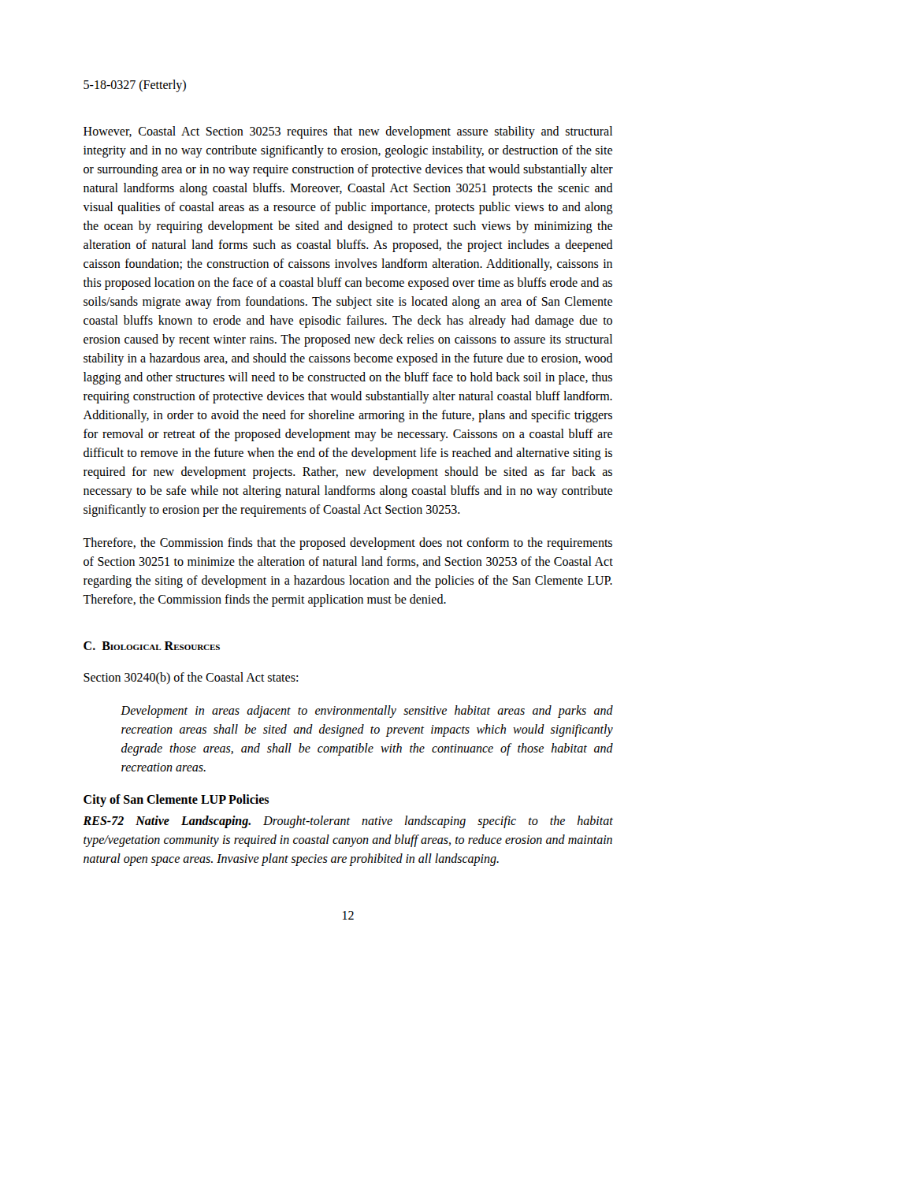5-18-0327 (Fetterly)
However, Coastal Act Section 30253 requires that new development assure stability and structural integrity and in no way contribute significantly to erosion, geologic instability, or destruction of the site or surrounding area or in no way require construction of protective devices that would substantially alter natural landforms along coastal bluffs. Moreover, Coastal Act Section 30251 protects the scenic and visual qualities of coastal areas as a resource of public importance, protects public views to and along the ocean by requiring development be sited and designed to protect such views by minimizing the alteration of natural land forms such as coastal bluffs. As proposed, the project includes a deepened caisson foundation; the construction of caissons involves landform alteration. Additionally, caissons in this proposed location on the face of a coastal bluff can become exposed over time as bluffs erode and as soils/sands migrate away from foundations. The subject site is located along an area of San Clemente coastal bluffs known to erode and have episodic failures. The deck has already had damage due to erosion caused by recent winter rains. The proposed new deck relies on caissons to assure its structural stability in a hazardous area, and should the caissons become exposed in the future due to erosion, wood lagging and other structures will need to be constructed on the bluff face to hold back soil in place, thus requiring construction of protective devices that would substantially alter natural coastal bluff landform. Additionally, in order to avoid the need for shoreline armoring in the future, plans and specific triggers for removal or retreat of the proposed development may be necessary. Caissons on a coastal bluff are difficult to remove in the future when the end of the development life is reached and alternative siting is required for new development projects. Rather, new development should be sited as far back as necessary to be safe while not altering natural landforms along coastal bluffs and in no way contribute significantly to erosion per the requirements of Coastal Act Section 30253.
Therefore, the Commission finds that the proposed development does not conform to the requirements of Section 30251 to minimize the alteration of natural land forms, and Section 30253 of the Coastal Act regarding the siting of development in a hazardous location and the policies of the San Clemente LUP. Therefore, the Commission finds the permit application must be denied.
C. Biological Resources
Section 30240(b) of the Coastal Act states:
Development in areas adjacent to environmentally sensitive habitat areas and parks and recreation areas shall be sited and designed to prevent impacts which would significantly degrade those areas, and shall be compatible with the continuance of those habitat and recreation areas.
City of San Clemente LUP Policies
RES-72 Native Landscaping. Drought-tolerant native landscaping specific to the habitat type/vegetation community is required in coastal canyon and bluff areas, to reduce erosion and maintain natural open space areas. Invasive plant species are prohibited in all landscaping.
12